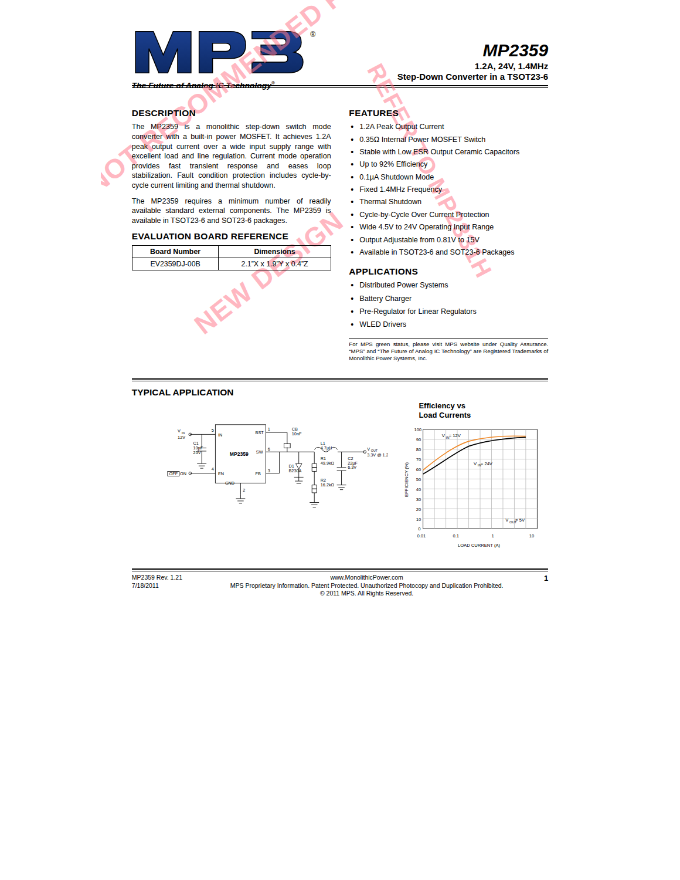NOT RECOMMENDED FOR
NEW DESIGN
REFER TO MP2331H
The Future of Analog IC Technology®
MP2359
1.2A, 24V, 1.4MHz
Step-Down Converter in a TSOT23-6
DESCRIPTION
The MP2359 is a monolithic step-down switch mode converter with a built-in power MOSFET. It achieves 1.2A peak output current over a wide input supply range with excellent load and line regulation. Current mode operation provides fast transient response and eases loop stabilization. Fault condition protection includes cycle-by-cycle current limiting and thermal shutdown.
The MP2359 requires a minimum number of readily available standard external components. The MP2359 is available in TSOT23-6 and SOT23-6 packages.
EVALUATION BOARD REFERENCE
| Board Number | Dimensions |
| --- | --- |
| EV2359DJ-00B | 2.1”X x 1.9”Y x 0.4”Z |
FEATURES
1.2A Peak Output Current
0.35Ω Internal Power MOSFET Switch
Stable with Low ESR Output Ceramic Capacitors
Up to 92% Efficiency
0.1µA Shutdown Mode
Fixed 1.4MHz Frequency
Thermal Shutdown
Cycle-by-Cycle Over Current Protection
Wide 4.5V to 24V Operating Input Range
Output Adjustable from 0.81V to 15V
Available in TSOT23-6 and SOT23-6 Packages
APPLICATIONS
Distributed Power Systems
Battery Charger
Pre-Regulator for Linear Regulators
WLED Drivers
For MPS green status, please visit MPS website under Quality Assurance. “MPS” and “The Future of Analog IC Technology” are Registered Trademarks of Monolithic Power Systems, Inc.
TYPICAL APPLICATION
Efficiency vs
Load Currents
MP2359 Rev. 1.21
7/18/2011
www.MonolithicPower.com
MPS Proprietary Information. Patent Protected. Unauthorized Photocopy and Duplication Prohibited.
© 2011 MPS. All Rights Reserved.
1